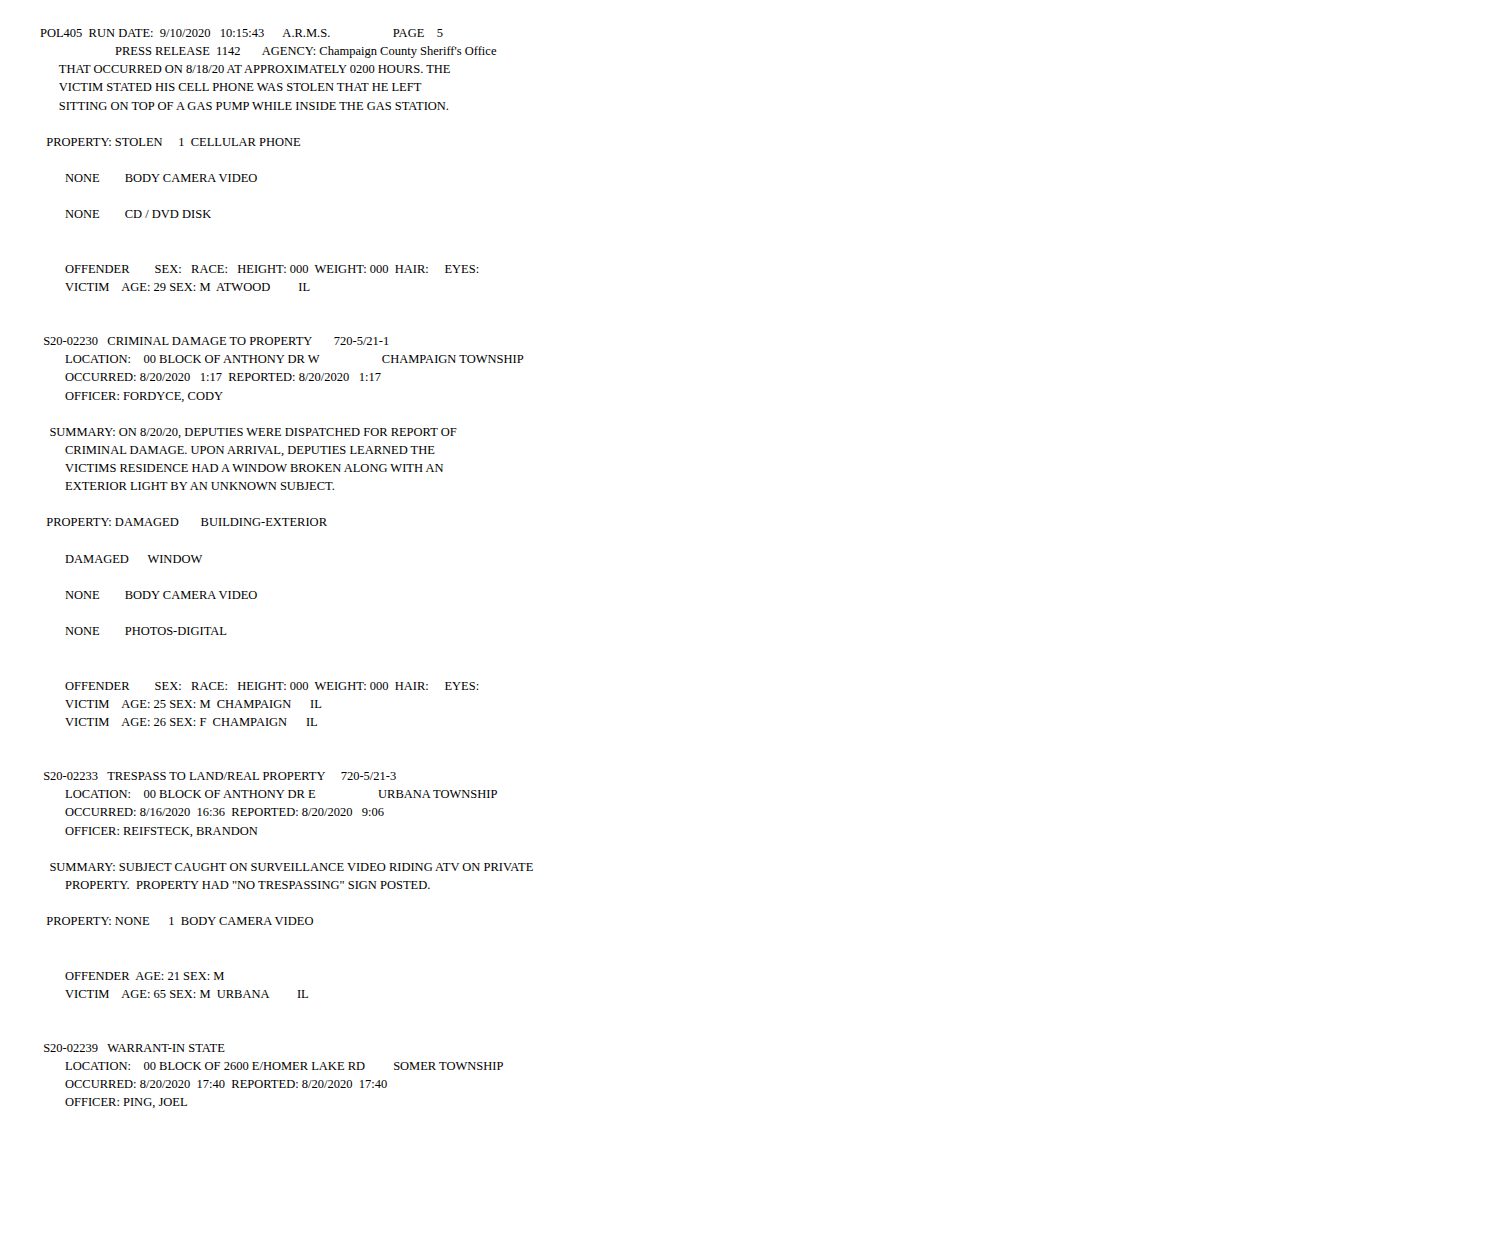POL405  RUN DATE:  9/10/2020   10:15:43      A.R.M.S.                    PAGE    5
                        PRESS RELEASE  1142       AGENCY: Champaign County Sheriff's Office
      THAT OCCURRED ON 8/18/20 AT APPROXIMATELY 0200 HOURS. THE
      VICTIM STATED HIS CELL PHONE WAS STOLEN THAT HE LEFT
      SITTING ON TOP OF A GAS PUMP WHILE INSIDE THE GAS STATION.

  PROPERTY: STOLEN     1  CELLULAR PHONE

        NONE        BODY CAMERA VIDEO

        NONE        CD / DVD DISK


        OFFENDER        SEX:   RACE:   HEIGHT: 000  WEIGHT: 000  HAIR:     EYES:
        VICTIM    AGE: 29 SEX: M  ATWOOD         IL


 S20-02230   CRIMINAL DAMAGE TO PROPERTY       720-5/21-1
        LOCATION:    00 BLOCK OF ANTHONY DR W                    CHAMPAIGN TOWNSHIP
        OCCURRED: 8/20/2020   1:17  REPORTED: 8/20/2020   1:17
        OFFICER: FORDYCE, CODY

   SUMMARY: ON 8/20/20, DEPUTIES WERE DISPATCHED FOR REPORT OF
        CRIMINAL DAMAGE. UPON ARRIVAL, DEPUTIES LEARNED THE
        VICTIMS RESIDENCE HAD A WINDOW BROKEN ALONG WITH AN
        EXTERIOR LIGHT BY AN UNKNOWN SUBJECT.

  PROPERTY: DAMAGED       BUILDING-EXTERIOR

        DAMAGED      WINDOW

        NONE        BODY CAMERA VIDEO

        NONE        PHOTOS-DIGITAL


        OFFENDER        SEX:   RACE:   HEIGHT: 000  WEIGHT: 000  HAIR:     EYES:
        VICTIM    AGE: 25 SEX: M  CHAMPAIGN      IL
        VICTIM    AGE: 26 SEX: F  CHAMPAIGN      IL


 S20-02233   TRESPASS TO LAND/REAL PROPERTY     720-5/21-3
        LOCATION:    00 BLOCK OF ANTHONY DR E                    URBANA TOWNSHIP
        OCCURRED: 8/16/2020  16:36  REPORTED: 8/20/2020   9:06
        OFFICER: REIFSTECK, BRANDON

   SUMMARY: SUBJECT CAUGHT ON SURVEILLANCE VIDEO RIDING ATV ON PRIVATE
        PROPERTY.  PROPERTY HAD "NO TRESPASSING" SIGN POSTED.

  PROPERTY: NONE      1  BODY CAMERA VIDEO


        OFFENDER  AGE: 21 SEX: M
        VICTIM    AGE: 65 SEX: M  URBANA         IL


 S20-02239   WARRANT-IN STATE
        LOCATION:    00 BLOCK OF 2600 E/HOMER LAKE RD         SOMER TOWNSHIP
        OCCURRED: 8/20/2020  17:40  REPORTED: 8/20/2020  17:40
        OFFICER: PING, JOEL